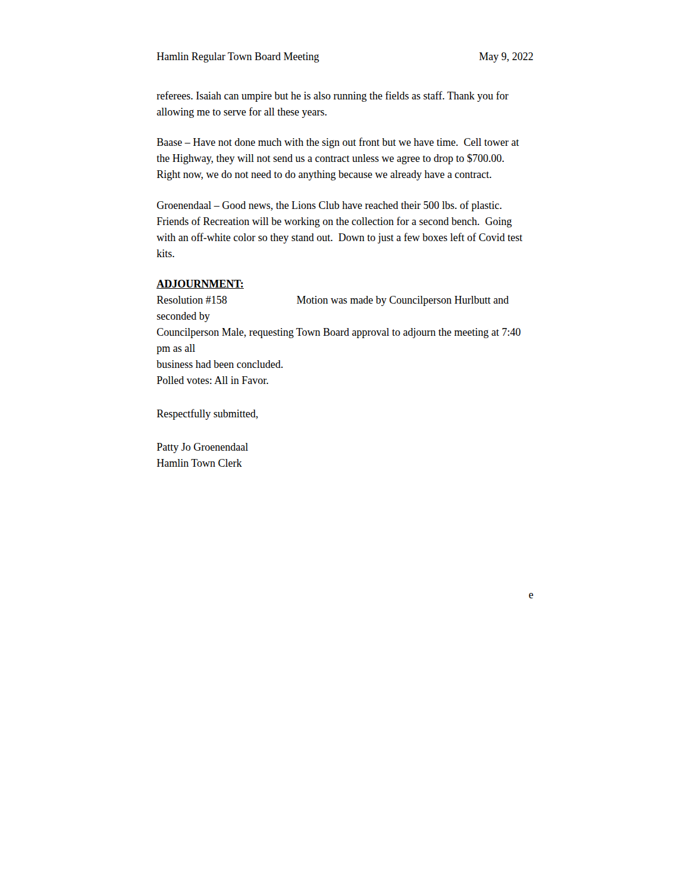Hamlin Regular Town Board Meeting May 9, 2022
referees. Isaiah can umpire but he is also running the fields as staff. Thank you for allowing me to serve for all these years.
Baase – Have not done much with the sign out front but we have time. Cell tower at the Highway, they will not send us a contract unless we agree to drop to $700.00. Right now, we do not need to do anything because we already have a contract.
Groenendaal – Good news, the Lions Club have reached their 500 lbs. of plastic. Friends of Recreation will be working on the collection for a second bench. Going with an off-white color so they stand out. Down to just a few boxes left of Covid test kits.
ADJOURNMENT:
Resolution #158 Motion was made by Councilperson Hurlbutt and seconded by Councilperson Male, requesting Town Board approval to adjourn the meeting at 7:40 pm as all business had been concluded. Polled votes: All in Favor.
Respectfully submitted,
Patty Jo Groenendaal
Hamlin Town Clerk
e